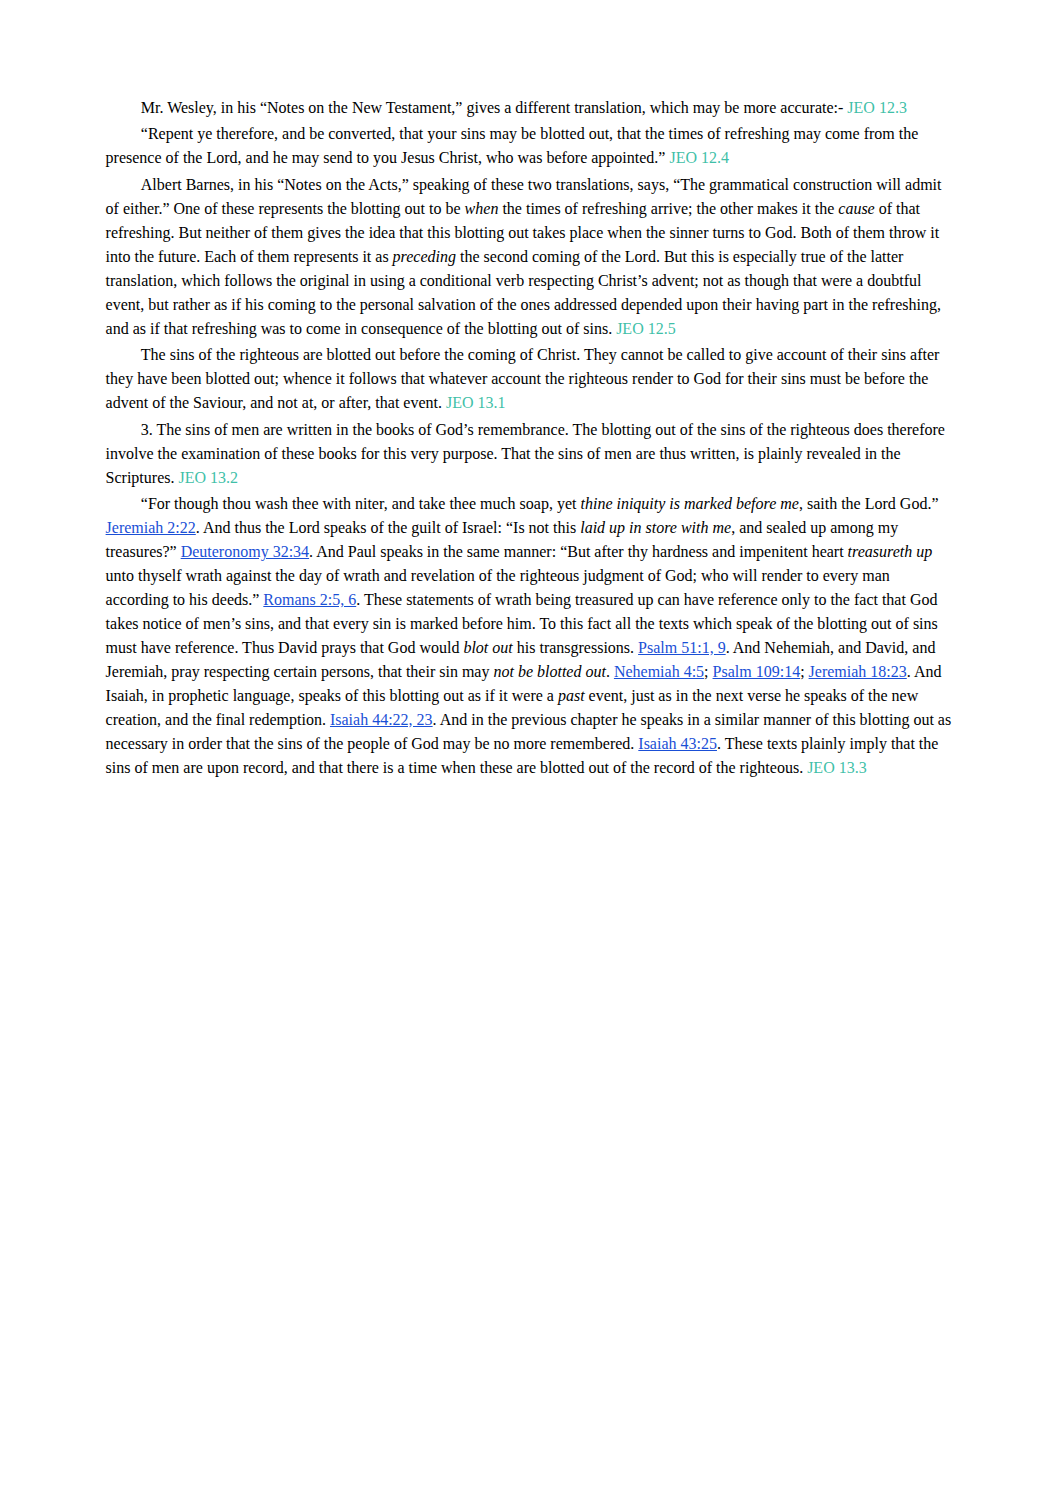Mr. Wesley, in his “Notes on the New Testament,” gives a different translation, which may be more accurate:- JEO 12.3
“Repent ye therefore, and be converted, that your sins may be blotted out, that the times of refreshing may come from the presence of the Lord, and he may send to you Jesus Christ, who was before appointed.” JEO 12.4
Albert Barnes, in his “Notes on the Acts,” speaking of these two translations, says, “The grammatical construction will admit of either.” One of these represents the blotting out to be when the times of refreshing arrive; the other makes it the cause of that refreshing. But neither of them gives the idea that this blotting out takes place when the sinner turns to God. Both of them throw it into the future. Each of them represents it as preceding the second coming of the Lord. But this is especially true of the latter translation, which follows the original in using a conditional verb respecting Christ’s advent; not as though that were a doubtful event, but rather as if his coming to the personal salvation of the ones addressed depended upon their having part in the refreshing, and as if that refreshing was to come in consequence of the blotting out of sins. JEO 12.5
The sins of the righteous are blotted out before the coming of Christ. They cannot be called to give account of their sins after they have been blotted out; whence it follows that whatever account the righteous render to God for their sins must be before the advent of the Saviour, and not at, or after, that event. JEO 13.1
3. The sins of men are written in the books of God’s remembrance. The blotting out of the sins of the righteous does therefore involve the examination of these books for this very purpose. That the sins of men are thus written, is plainly revealed in the Scriptures. JEO 13.2
“For though thou wash thee with niter, and take thee much soap, yet thine iniquity is marked before me, saith the Lord God.” Jeremiah 2:22. And thus the Lord speaks of the guilt of Israel: “Is not this laid up in store with me, and sealed up among my treasures?” Deuteronomy 32:34. And Paul speaks in the same manner: “But after thy hardness and impenitent heart treasureth up unto thyself wrath against the day of wrath and revelation of the righteous judgment of God; who will render to every man according to his deeds.” Romans 2:5, 6. These statements of wrath being treasured up can have reference only to the fact that God takes notice of men’s sins, and that every sin is marked before him. To this fact all the texts which speak of the blotting out of sins must have reference. Thus David prays that God would blot out his transgressions. Psalm 51:1, 9. And Nehemiah, and David, and Jeremiah, pray respecting certain persons, that their sin may not be blotted out. Nehemiah 4:5; Psalm 109:14; Jeremiah 18:23. And Isaiah, in prophetic language, speaks of this blotting out as if it were a past event, just as in the next verse he speaks of the new creation, and the final redemption. Isaiah 44:22, 23. And in the previous chapter he speaks in a similar manner of this blotting out as necessary in order that the sins of the people of God may be no more remembered. Isaiah 43:25. These texts plainly imply that the sins of men are upon record, and that there is a time when these are blotted out of the record of the righteous. JEO 13.3